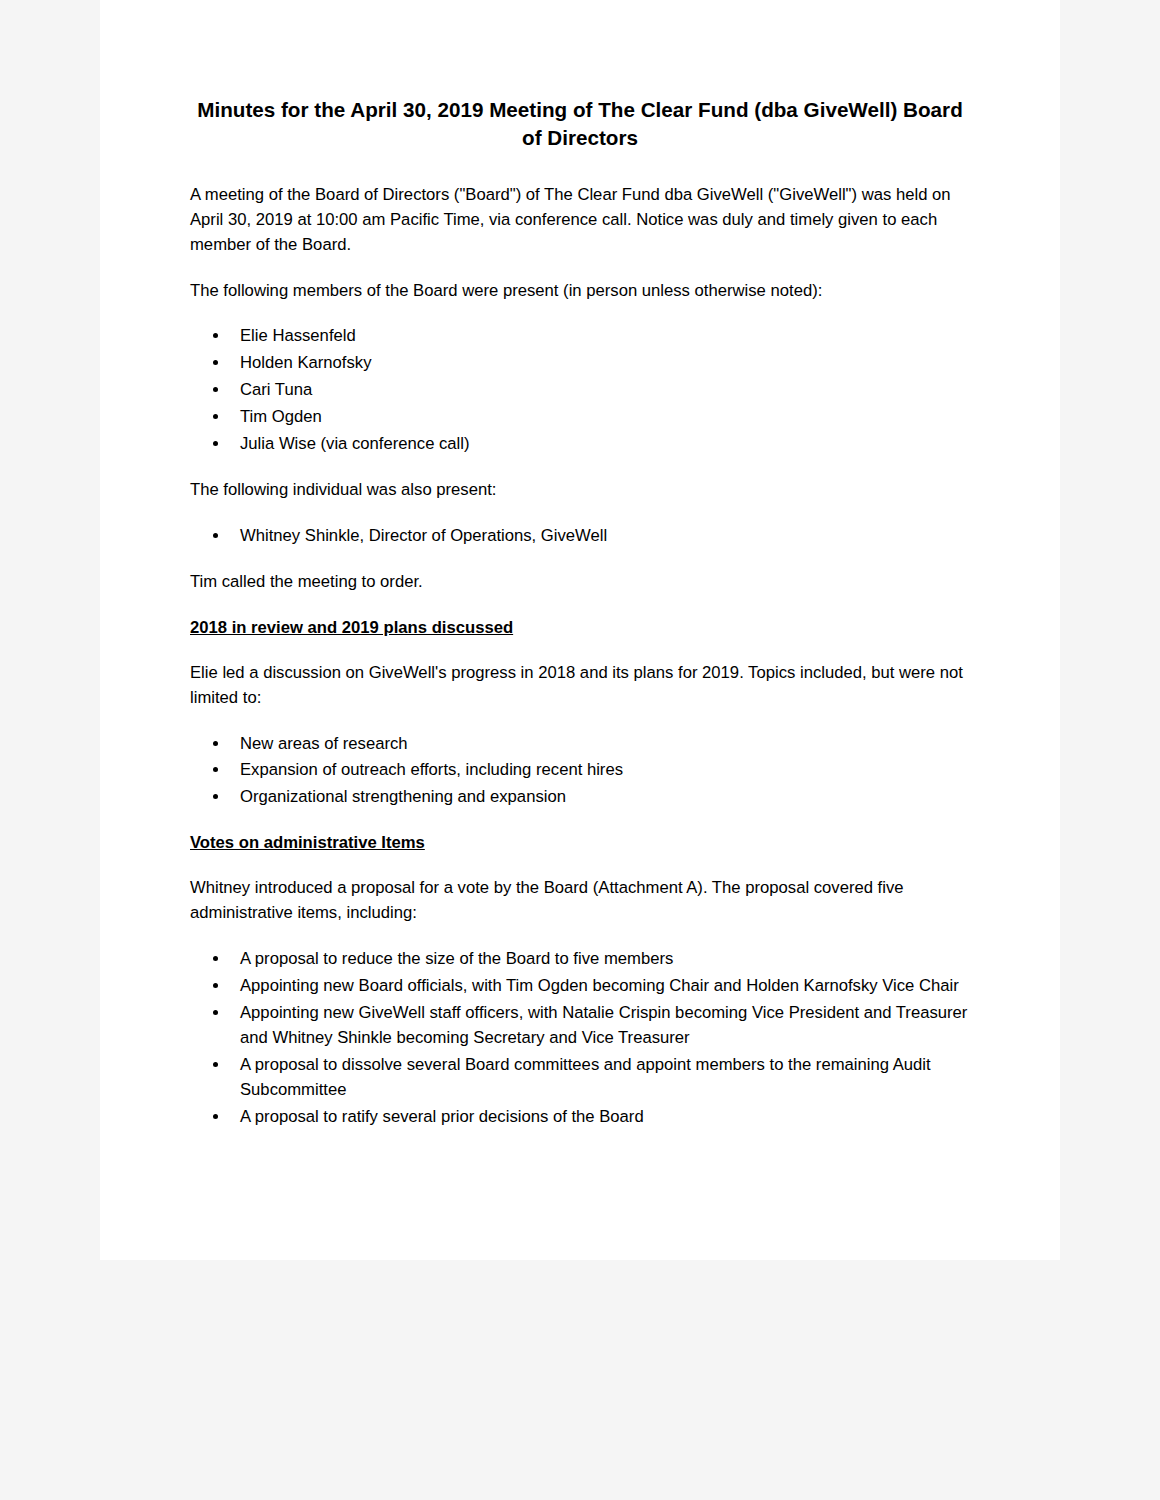Minutes for the April 30, 2019 Meeting of The Clear Fund (dba GiveWell) Board of Directors
A meeting of the Board of Directors ("Board") of The Clear Fund dba GiveWell ("GiveWell") was held on April 30, 2019 at 10:00 am Pacific Time, via conference call. Notice was duly and timely given to each member of the Board.
The following members of the Board were present (in person unless otherwise noted):
Elie Hassenfeld
Holden Karnofsky
Cari Tuna
Tim Ogden
Julia Wise (via conference call)
The following individual was also present:
Whitney Shinkle, Director of Operations, GiveWell
Tim called the meeting to order.
2018 in review and 2019 plans discussed
Elie led a discussion on GiveWell's progress in 2018 and its plans for 2019. Topics included, but were not limited to:
New areas of research
Expansion of outreach efforts, including recent hires
Organizational strengthening and expansion
Votes on administrative Items
Whitney introduced a proposal for a vote by the Board (Attachment A). The proposal covered five administrative items, including:
A proposal to reduce the size of the Board to five members
Appointing new Board officials, with Tim Ogden becoming Chair and Holden Karnofsky Vice Chair
Appointing new GiveWell staff officers, with Natalie Crispin becoming Vice President and Treasurer and Whitney Shinkle becoming Secretary and Vice Treasurer
A proposal to dissolve several Board committees and appoint members to the remaining Audit Subcommittee
A proposal to ratify several prior decisions of the Board